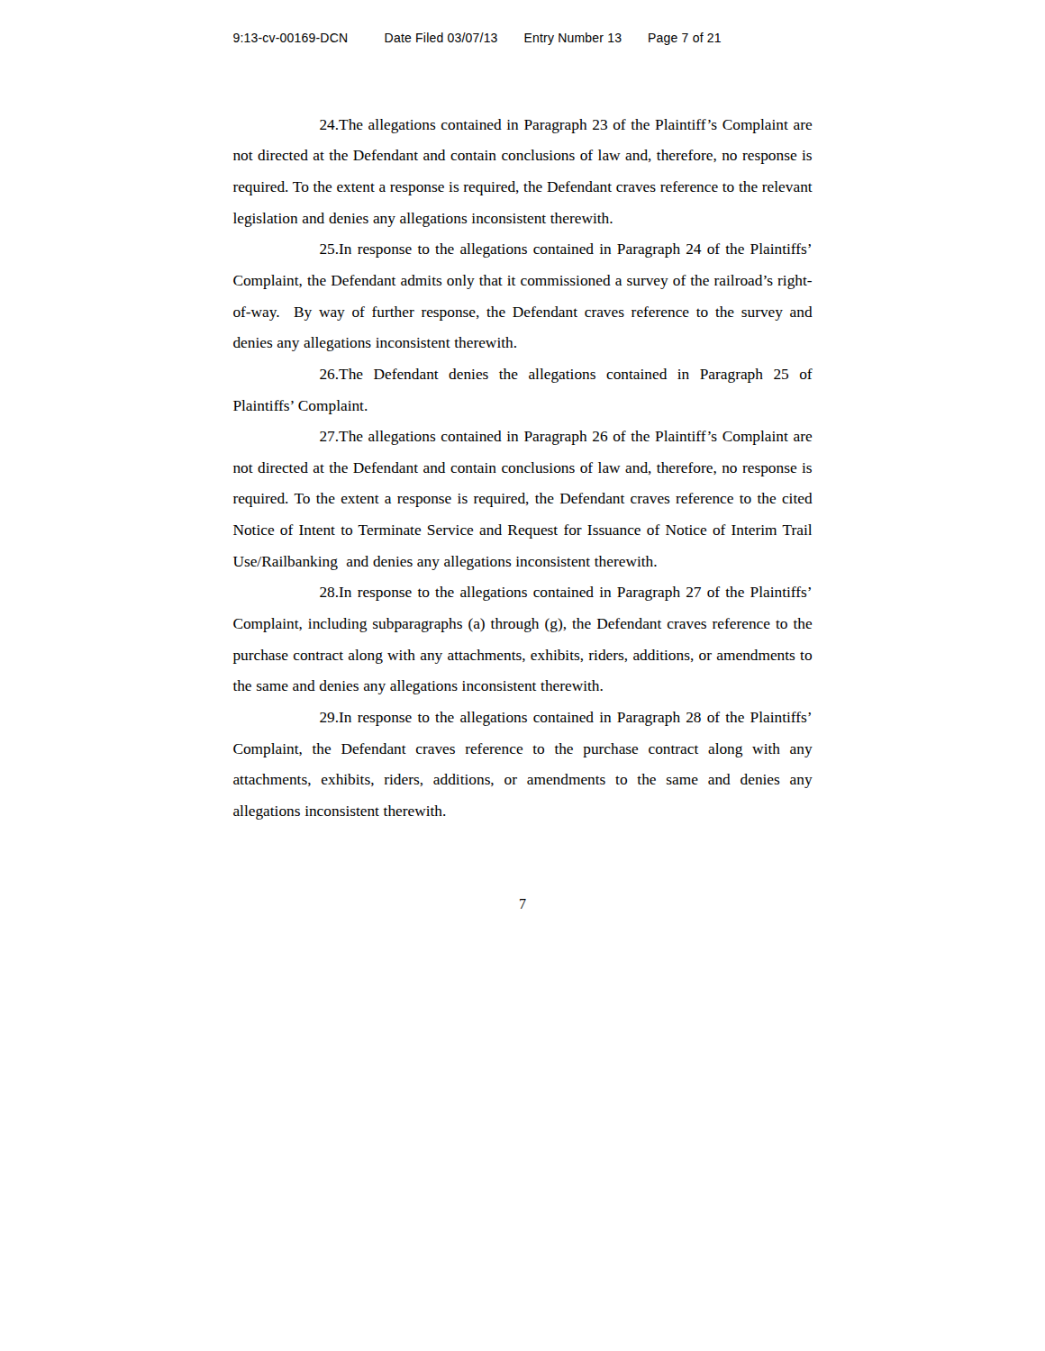9:13-cv-00169-DCN Date Filed 03/07/13 Entry Number 13 Page 7 of 21
24. The allegations contained in Paragraph 23 of the Plaintiff’s Complaint are not directed at the Defendant and contain conclusions of law and, therefore, no response is required. To the extent a response is required, the Defendant craves reference to the relevant legislation and denies any allegations inconsistent therewith.
25. In response to the allegations contained in Paragraph 24 of the Plaintiffs’ Complaint, the Defendant admits only that it commissioned a survey of the railroad’s right-of-way. By way of further response, the Defendant craves reference to the survey and denies any allegations inconsistent therewith.
26. The Defendant denies the allegations contained in Paragraph 25 of Plaintiffs’ Complaint.
27. The allegations contained in Paragraph 26 of the Plaintiff’s Complaint are not directed at the Defendant and contain conclusions of law and, therefore, no response is required. To the extent a response is required, the Defendant craves reference to the cited Notice of Intent to Terminate Service and Request for Issuance of Notice of Interim Trail Use/Railbanking and denies any allegations inconsistent therewith.
28. In response to the allegations contained in Paragraph 27 of the Plaintiffs’ Complaint, including subparagraphs (a) through (g), the Defendant craves reference to the purchase contract along with any attachments, exhibits, riders, additions, or amendments to the same and denies any allegations inconsistent therewith.
29. In response to the allegations contained in Paragraph 28 of the Plaintiffs’ Complaint, the Defendant craves reference to the purchase contract along with any attachments, exhibits, riders, additions, or amendments to the same and denies any allegations inconsistent therewith.
7